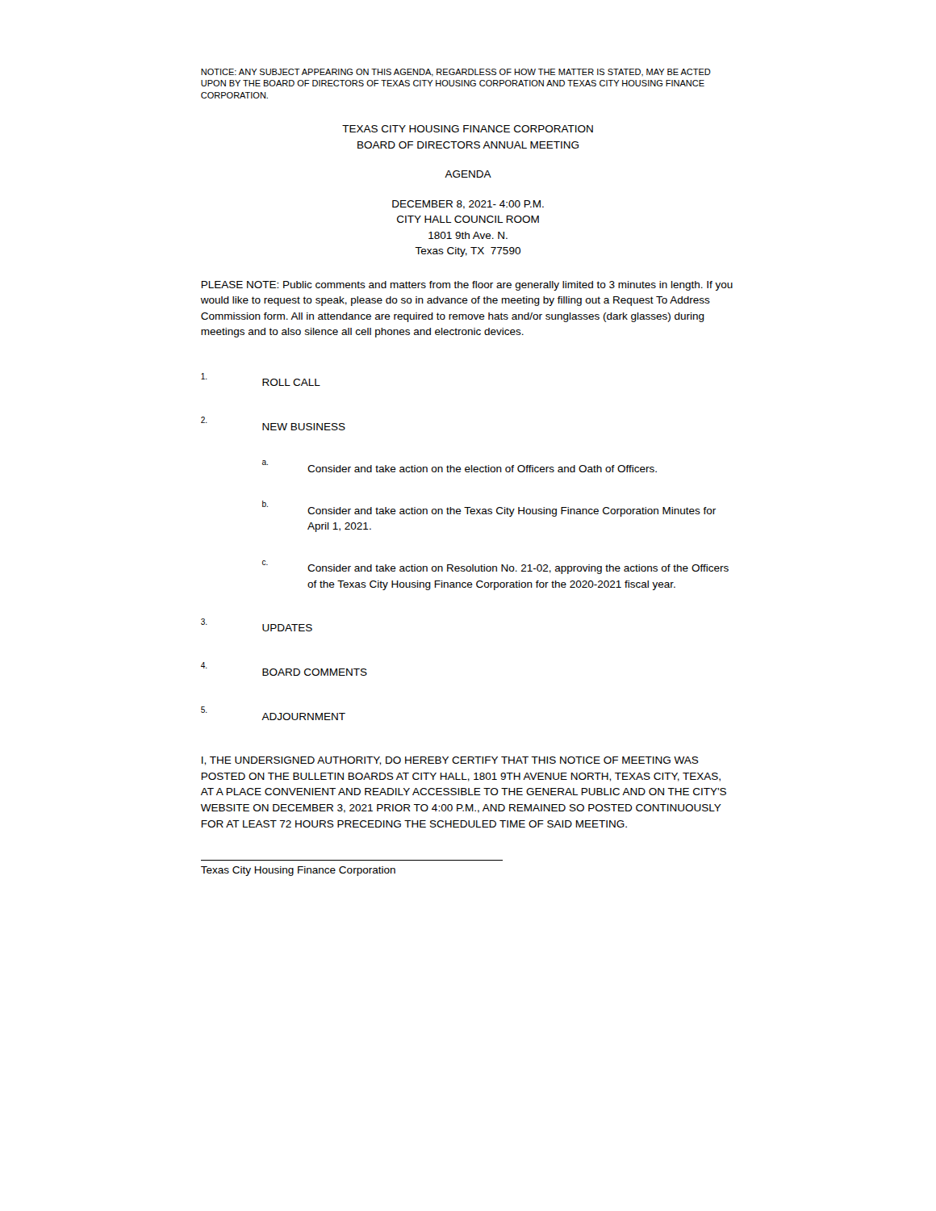NOTICE: ANY SUBJECT APPEARING ON THIS AGENDA, REGARDLESS OF HOW THE MATTER IS STATED, MAY BE ACTED UPON BY THE BOARD OF DIRECTORS OF TEXAS CITY HOUSING CORPORATION AND TEXAS CITY HOUSING FINANCE CORPORATION.
TEXAS CITY HOUSING FINANCE CORPORATION
BOARD OF DIRECTORS ANNUAL MEETING
AGENDA
DECEMBER 8, 2021- 4:00 P.M.
CITY HALL COUNCIL ROOM
1801 9th Ave. N.
Texas City, TX 77590
PLEASE NOTE: Public comments and matters from the floor are generally limited to 3 minutes in length. If you would like to request to speak, please do so in advance of the meeting by filling out a Request To Address Commission form. All in attendance are required to remove hats and/or sunglasses (dark glasses) during meetings and to also silence all cell phones and electronic devices.
1. ROLL CALL
2. NEW BUSINESS
a. Consider and take action on the election of Officers and Oath of Officers.
b. Consider and take action on the Texas City Housing Finance Corporation Minutes for April 1, 2021.
c. Consider and take action on Resolution No. 21-02, approving the actions of the Officers of the Texas City Housing Finance Corporation for the 2020-2021 fiscal year.
3. UPDATES
4. BOARD COMMENTS
5. ADJOURNMENT
I, THE UNDERSIGNED AUTHORITY, DO HEREBY CERTIFY THAT THIS NOTICE OF MEETING WAS POSTED ON THE BULLETIN BOARDS AT CITY HALL, 1801 9TH AVENUE NORTH, TEXAS CITY, TEXAS, AT A PLACE CONVENIENT AND READILY ACCESSIBLE TO THE GENERAL PUBLIC AND ON THE CITY'S WEBSITE ON DECEMBER 3, 2021 PRIOR TO 4:00 P.M., AND REMAINED SO POSTED CONTINUOUSLY FOR AT LEAST 72 HOURS PRECEDING THE SCHEDULED TIME OF SAID MEETING.
Texas City Housing Finance Corporation